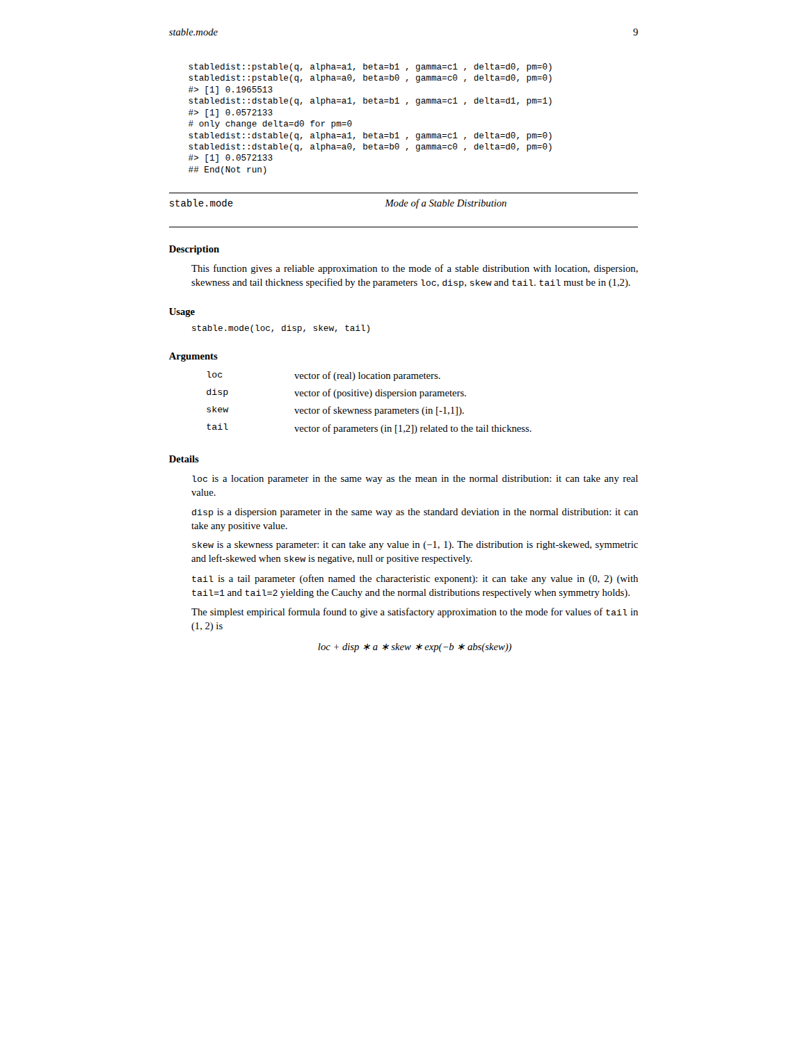stable.mode 9
stabledist::pstable(q, alpha=a1, beta=b1 , gamma=c1 , delta=d0, pm=0)
stabledist::pstable(q, alpha=a0, beta=b0 , gamma=c0 , delta=d0, pm=0)
#> [1] 0.1965513
stabledist::dstable(q, alpha=a1, beta=b1 , gamma=c1 , delta=d1, pm=1)
#> [1] 0.0572133
# only change delta=d0 for pm=0
stabledist::dstable(q, alpha=a1, beta=b1 , gamma=c1 , delta=d0, pm=0)
stabledist::dstable(q, alpha=a0, beta=b0 , gamma=c0 , delta=d0, pm=0)
#> [1] 0.0572133
## End(Not run)
stable.mode Mode of a Stable Distribution
Description
This function gives a reliable approximation to the mode of a stable distribution with location, dispersion, skewness and tail thickness specified by the parameters loc, disp, skew and tail. tail must be in (1,2).
Usage
stable.mode(loc, disp, skew, tail)
Arguments
| loc | vector of (real) location parameters. |
| disp | vector of (positive) dispersion parameters. |
| skew | vector of skewness parameters (in [-1,1]). |
| tail | vector of parameters (in [1,2]) related to the tail thickness. |
Details
loc is a location parameter in the same way as the mean in the normal distribution: it can take any real value.
disp is a dispersion parameter in the same way as the standard deviation in the normal distribution: it can take any positive value.
skew is a skewness parameter: it can take any value in (−1, 1). The distribution is right-skewed, symmetric and left-skewed when skew is negative, null or positive respectively.
tail is a tail parameter (often named the characteristic exponent): it can take any value in (0, 2) (with tail=1 and tail=2 yielding the Cauchy and the normal distributions respectively when symmetry holds).
The simplest empirical formula found to give a satisfactory approximation to the mode for values of tail in (1, 2) is
loc + disp ∗ a ∗ skew ∗ exp(−b ∗ abs(skew))